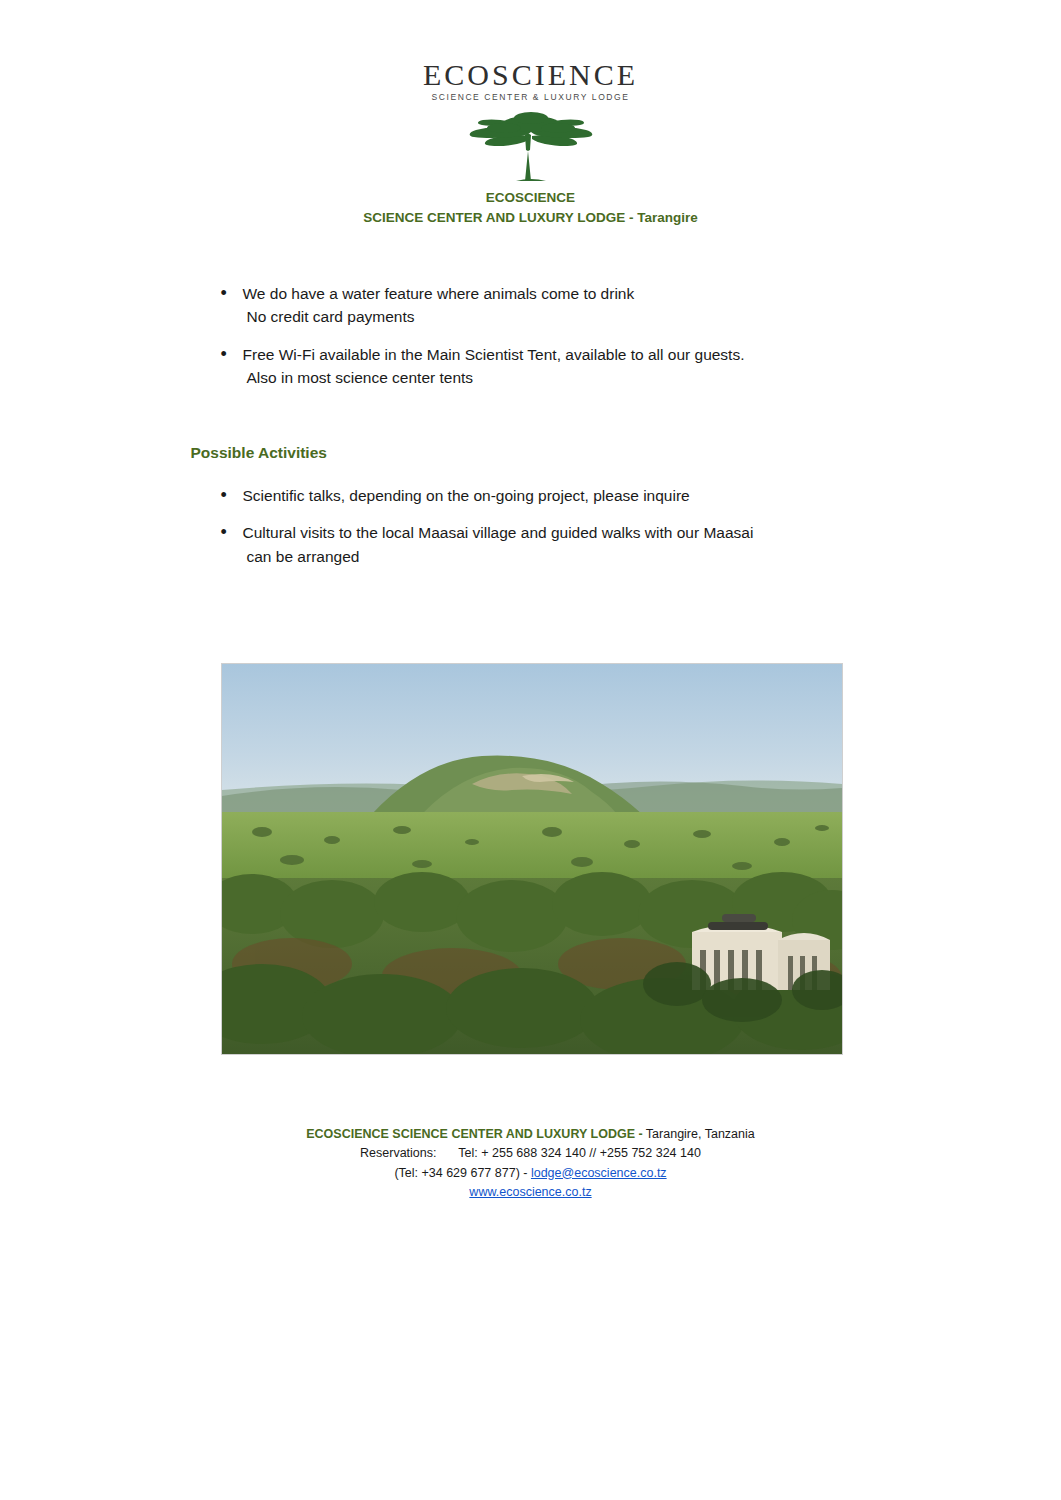ECOSCIENCE
SCIENCE CENTER & LUXURY LODGE
ECOSCIENCE
SCIENCE CENTER AND LUXURY LODGE - Tarangire
We do have a water feature where animals come to drink No credit card payments
Free Wi-Fi available in the Main Scientist Tent, available to all our guests. Also in most science center tents
Possible Activities
Scientific talks, depending on the on-going project, please inquire
Cultural visits to the local Maasai village and guided walks with our Maasai can be arranged
ECOSCIENCE SCIENCE CENTER AND LUXURY LODGE - Tarangire, Tanzania
Reservations: Tel: + 255 688 324 140 // +255 752 324 140
(Tel: +34 629 677 877) - lodge@ecoscience.co.tz
www.ecoscience.co.tz